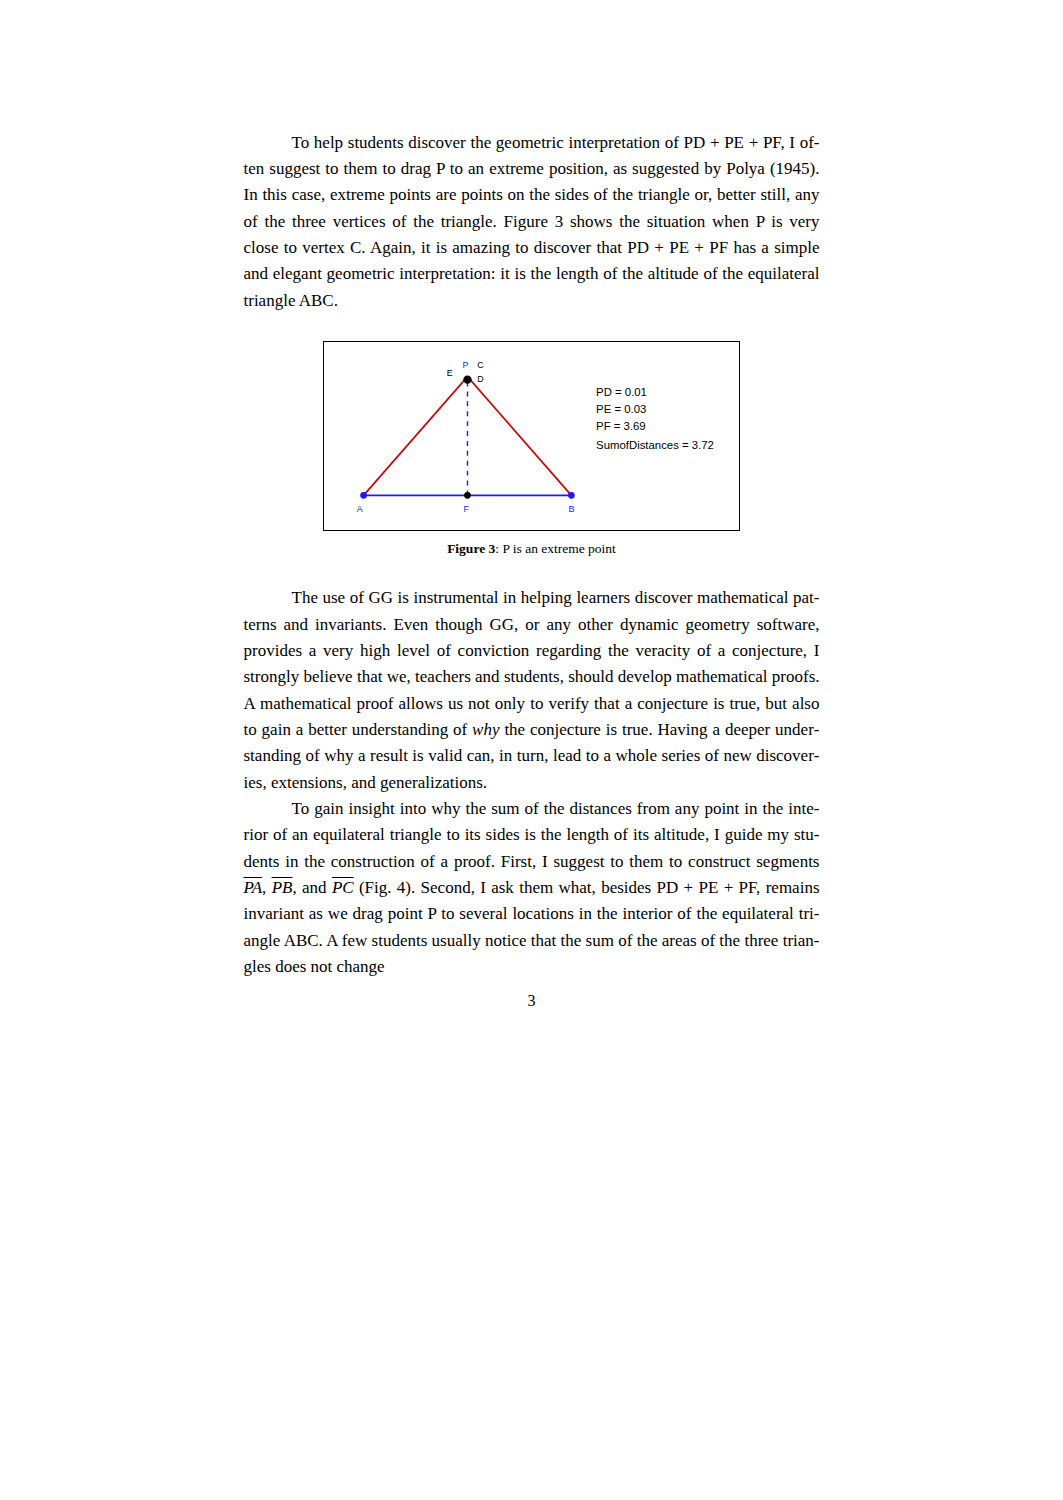To help students discover the geometric interpretation of PD + PE + PF, I often suggest to them to drag P to an extreme position, as suggested by Polya (1945). In this case, extreme points are points on the sides of the triangle or, better still, any of the three vertices of the triangle. Figure 3 shows the situation when P is very close to vertex C. Again, it is amazing to discover that PD + PE + PF has a simple and elegant geometric interpretation: it is the length of the altitude of the equilateral triangle ABC.
A B F P C D E PD = 0.01 PE = 0.03 PF = 3.69 SumofDistances = 3.72
Figure 3: P is an extreme point
The use of GG is instrumental in helping learners discover mathematical patterns and invariants. Even though GG, or any other dynamic geometry software, provides a very high level of conviction regarding the veracity of a conjecture, I strongly believe that we, teachers and students, should develop mathematical proofs. A mathematical proof allows us not only to verify that a conjecture is true, but also to gain a better understanding of why the conjecture is true. Having a deeper understanding of why a result is valid can, in turn, lead to a whole series of new discoveries, extensions, and generalizations.
To gain insight into why the sum of the distances from any point in the interior of an equilateral triangle to its sides is the length of its altitude, I guide my students in the construction of a proof. First, I suggest to them to construct segments PA, PB, and PC (Fig. 4). Second, I ask them what, besides PD + PE + PF, remains invariant as we drag point P to several locations in the interior of the equilateral triangle ABC. A few students usually notice that the sum of the areas of the three triangles does not change
3